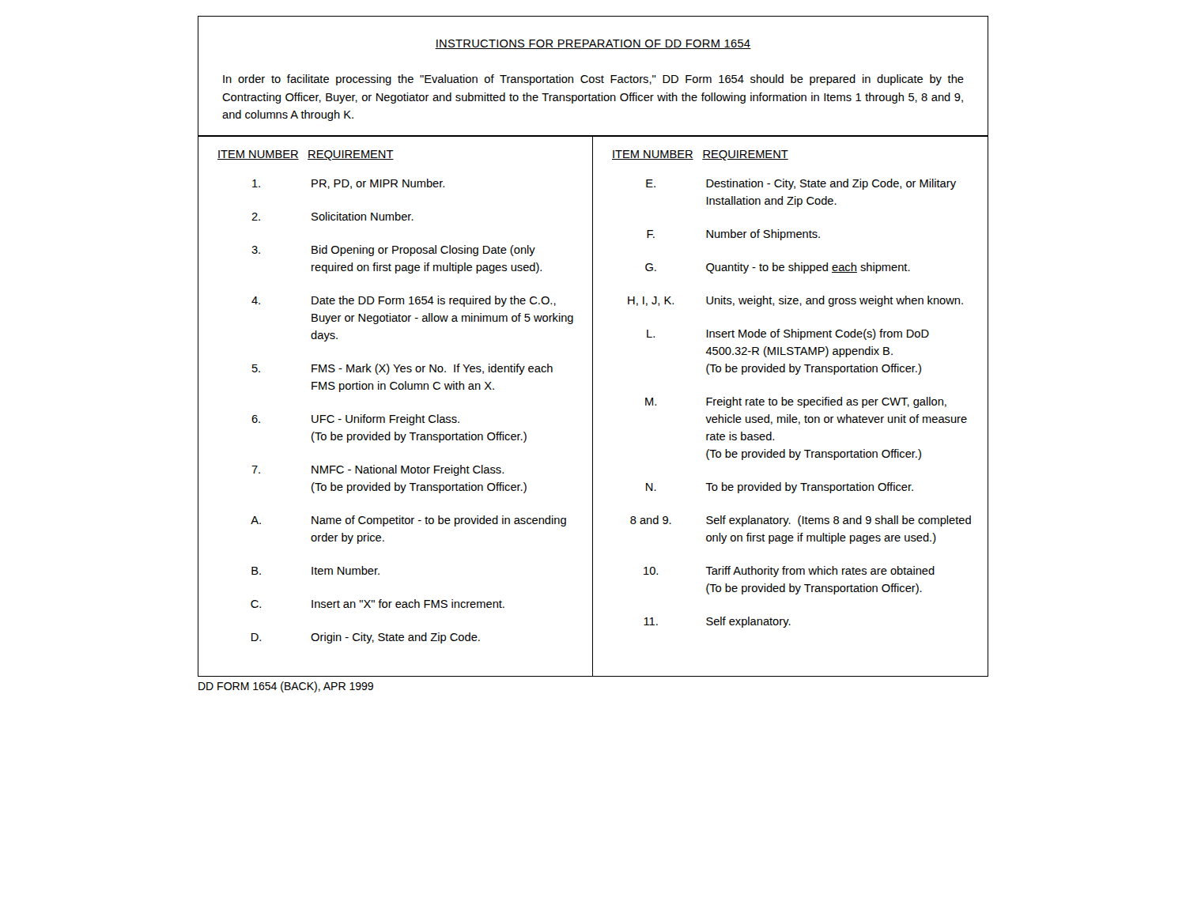INSTRUCTIONS FOR PREPARATION OF DD FORM 1654
In order to facilitate processing the "Evaluation of Transportation Cost Factors," DD Form 1654 should be prepared in duplicate by the Contracting Officer, Buyer, or Negotiator and submitted to the Transportation Officer with the following information in Items 1 through 5, 8 and 9, and columns A through K.
| ITEM NUMBER | REQUIREMENT |
| --- | --- |
| 1. | PR, PD, or MIPR Number. |
| 2. | Solicitation Number. |
| 3. | Bid Opening or Proposal Closing Date (only required on first page if multiple pages used). |
| 4. | Date the DD Form 1654 is required by the C.O., Buyer or Negotiator - allow a minimum of 5 working days. |
| 5. | FMS - Mark (X) Yes or No. If Yes, identify each FMS portion in Column C with an X. |
| 6. | UFC - Uniform Freight Class. (To be provided by Transportation Officer.) |
| 7. | NMFC - National Motor Freight Class. (To be provided by Transportation Officer.) |
| A. | Name of Competitor - to be provided in ascending order by price. |
| B. | Item Number. |
| C. | Insert an "X" for each FMS increment. |
| D. | Origin - City, State and Zip Code. |
| ITEM NUMBER | REQUIREMENT |
| --- | --- |
| E. | Destination - City, State and Zip Code, or Military Installation and Zip Code. |
| F. | Number of Shipments. |
| G. | Quantity - to be shipped each shipment. |
| H, I, J, K. | Units, weight, size, and gross weight when known. |
| L. | Insert Mode of Shipment Code(s) from DoD 4500.32-R (MILSTAMP) appendix B. (To be provided by Transportation Officer.) |
| M. | Freight rate to be specified as per CWT, gallon, vehicle used, mile, ton or whatever unit of measure rate is based. (To be provided by Transportation Officer.) |
| N. | To be provided by Transportation Officer. |
| 8 and 9. | Self explanatory. (Items 8 and 9 shall be completed only on first page if multiple pages are used.) |
| 10. | Tariff Authority from which rates are obtained (To be provided by Transportation Officer). |
| 11. | Self explanatory. |
DD FORM 1654 (BACK), APR 1999